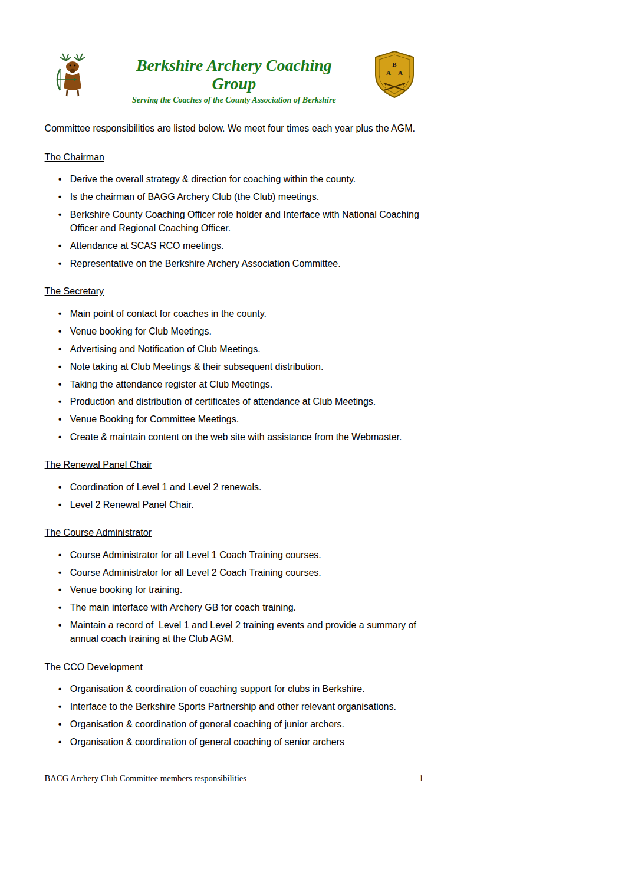Berkshire Archery Coaching Group
Serving the Coaches of the County Association of Berkshire
B A A
Committee responsibilities are listed below. We meet four times each year plus the AGM.
The Chairman
Derive the overall strategy & direction for coaching within the county.
Is the chairman of BAGG Archery Club (the Club) meetings.
Berkshire County Coaching Officer role holder and Interface with National Coaching Officer and Regional Coaching Officer.
Attendance at SCAS RCO meetings.
Representative on the Berkshire Archery Association Committee.
The Secretary
Main point of contact for coaches in the county.
Venue booking for Club Meetings.
Advertising and Notification of Club Meetings.
Note taking at Club Meetings & their subsequent distribution.
Taking the attendance register at Club Meetings.
Production and distribution of certificates of attendance at Club Meetings.
Venue Booking for Committee Meetings.
Create & maintain content on the web site with assistance from the Webmaster.
The Renewal Panel Chair
Coordination of Level 1 and Level 2 renewals.
Level 2 Renewal Panel Chair.
The Course Administrator
Course Administrator for all Level 1 Coach Training courses.
Course Administrator for all Level 2 Coach Training courses.
Venue booking for training.
The main interface with Archery GB for coach training.
Maintain a record of Level 1 and Level 2 training events and provide a summary of annual coach training at the Club AGM.
The CCO Development
Organisation & coordination of coaching support for clubs in Berkshire.
Interface to the Berkshire Sports Partnership and other relevant organisations.
Organisation & coordination of general coaching of junior archers.
Organisation & coordination of general coaching of senior archers
BACG Archery Club Committee members responsibilities 1